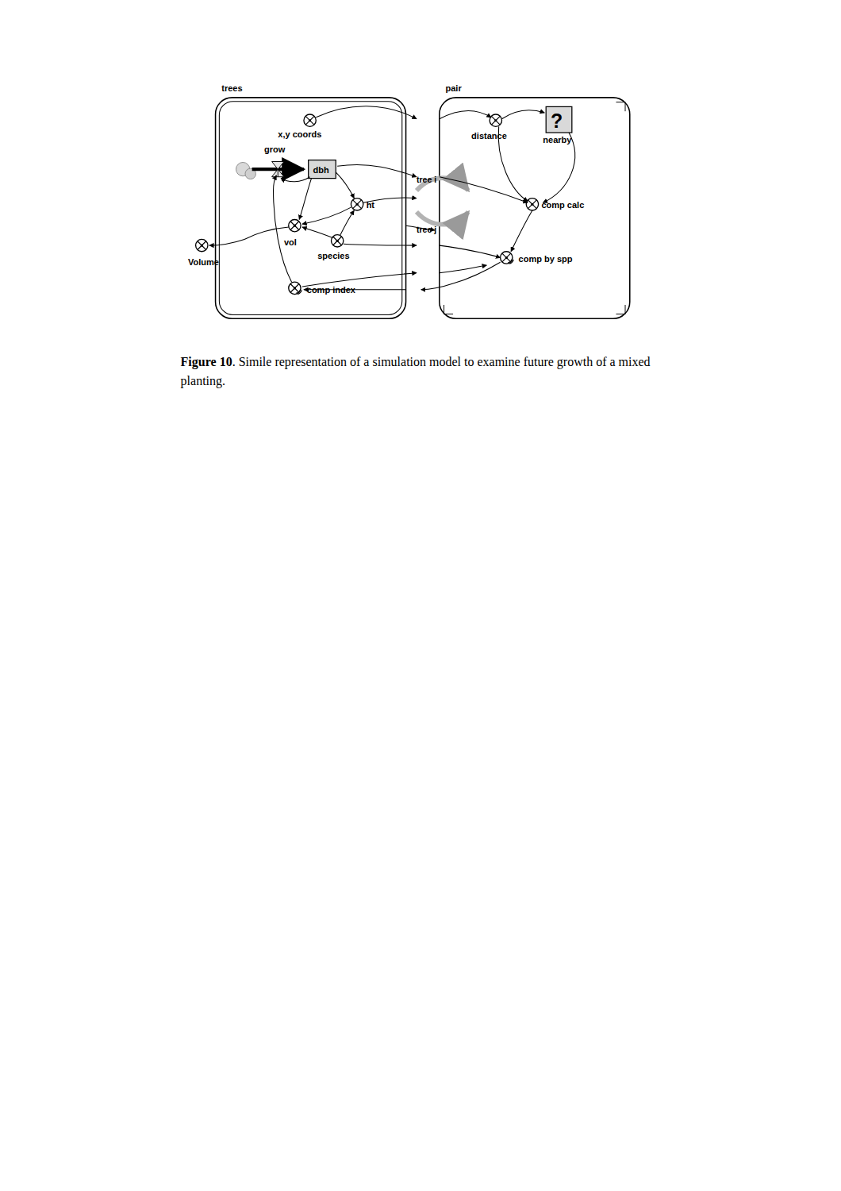Diagram of a Simile model. A rounded rectangle labelled "trees" on the left contains variables x,y coords; a flow labelled "grow" feeding a compartment "dbh"; variables ht, vol, species, comp index; and an output "Volume" outside the box. A rounded rectangle labelled "pair" on the right contains variables distance, comp calc, comp by spp, and a condition symbol labelled "nearby". Two association arcs between the boxes are labelled "tree i" and "tree j". Arrows connect the variables across the two boxes.
trees pair tree i tree j x,y coords grow dbh ht vol species comp index Volume distance ? nearby comp calc comp by spp
Figure 10. Simile representation of a simulation model to examine future growth of a mixed planting.